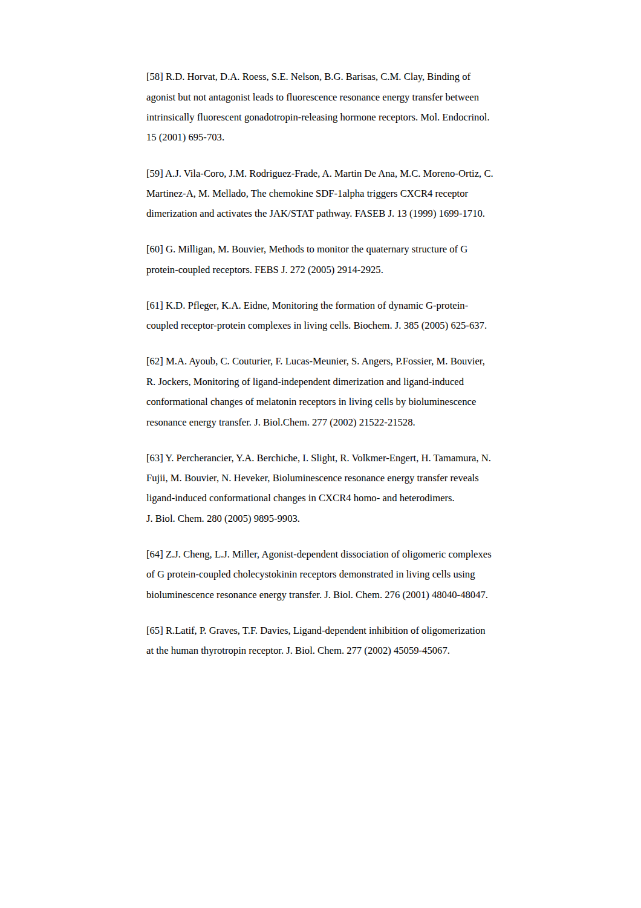[58] R.D. Horvat, D.A. Roess, S.E. Nelson, B.G. Barisas, C.M. Clay, Binding of agonist but not antagonist leads to fluorescence resonance energy transfer between intrinsically fluorescent gonadotropin-releasing hormone receptors. Mol. Endocrinol. 15 (2001) 695-703.
[59] A.J. Vila-Coro, J.M. Rodriguez-Frade, A. Martin De Ana, M.C. Moreno-Ortiz, C. Martinez-A, M. Mellado, The chemokine SDF-1alpha triggers CXCR4 receptor dimerization and activates the JAK/STAT pathway. FASEB J. 13 (1999) 1699-1710.
[60] G. Milligan, M. Bouvier, Methods to monitor the quaternary structure of G protein-coupled receptors. FEBS J. 272 (2005) 2914-2925.
[61] K.D. Pfleger, K.A. Eidne, Monitoring the formation of dynamic G-protein-coupled receptor-protein complexes in living cells. Biochem. J. 385 (2005) 625-637.
[62] M.A. Ayoub, C. Couturier, F. Lucas-Meunier, S. Angers, P.Fossier, M. Bouvier, R. Jockers, Monitoring of ligand-independent dimerization and ligand-induced conformational changes of melatonin receptors in living cells by bioluminescence resonance energy transfer. J. Biol.Chem. 277 (2002) 21522-21528.
[63] Y. Percherancier, Y.A. Berchiche, I. Slight, R. Volkmer-Engert, H. Tamamura, N. Fujii, M. Bouvier, N. Heveker, Bioluminescence resonance energy transfer reveals ligand-induced conformational changes in CXCR4 homo- and heterodimers.
J. Biol. Chem. 280 (2005) 9895-9903.
[64] Z.J. Cheng, L.J. Miller, Agonist-dependent dissociation of oligomeric complexes of G protein-coupled cholecystokinin receptors demonstrated in living cells using bioluminescence resonance energy transfer. J. Biol. Chem. 276 (2001) 48040-48047.
[65] R.Latif, P. Graves, T.F. Davies, Ligand-dependent inhibition of oligomerization at the human thyrotropin receptor. J. Biol. Chem. 277 (2002) 45059-45067.